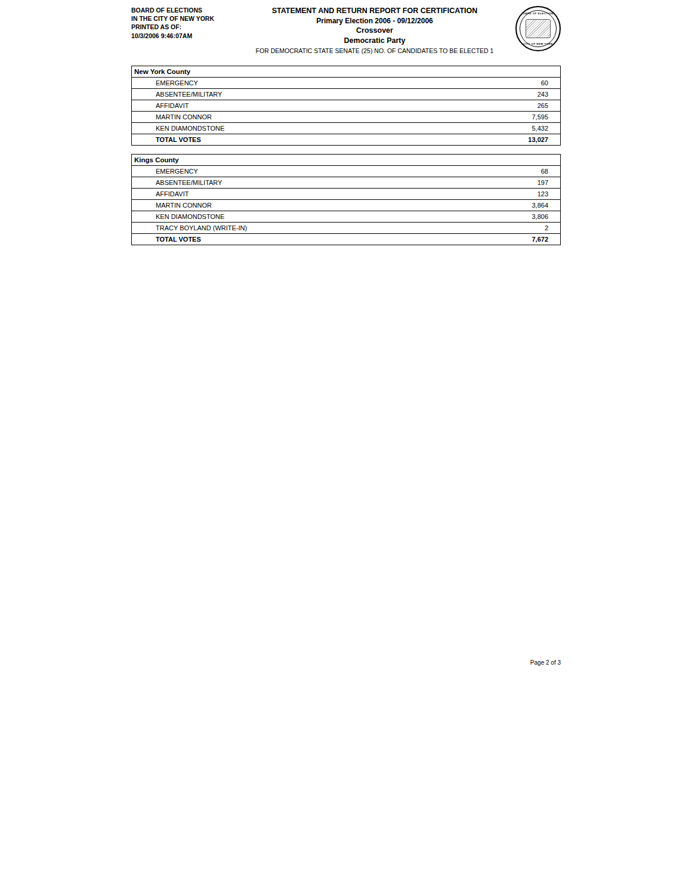BOARD OF ELECTIONS
IN THE CITY OF NEW YORK
PRINTED AS OF:
10/3/2006 9:46:07AM
STATEMENT AND RETURN REPORT FOR CERTIFICATION
Primary Election 2006 - 09/12/2006
Crossover
Democratic Party
FOR DEMOCRATIC STATE SENATE (25) NO. OF CANDIDATES TO BE ELECTED 1
Board of Elections
City of New York
New York County
| EMERGENCY | 60 |
| ABSENTEE/MILITARY | 243 |
| AFFIDAVIT | 265 |
| MARTIN CONNOR | 7,595 |
| KEN DIAMONDSTONE | 5,432 |
| TOTAL VOTES | 13,027 |
Kings County
| EMERGENCY | 68 |
| ABSENTEE/MILITARY | 197 |
| AFFIDAVIT | 123 |
| MARTIN CONNOR | 3,864 |
| KEN DIAMONDSTONE | 3,806 |
| TRACY BOYLAND (WRITE-IN) | 2 |
| TOTAL VOTES | 7,672 |
Page 2 of 3